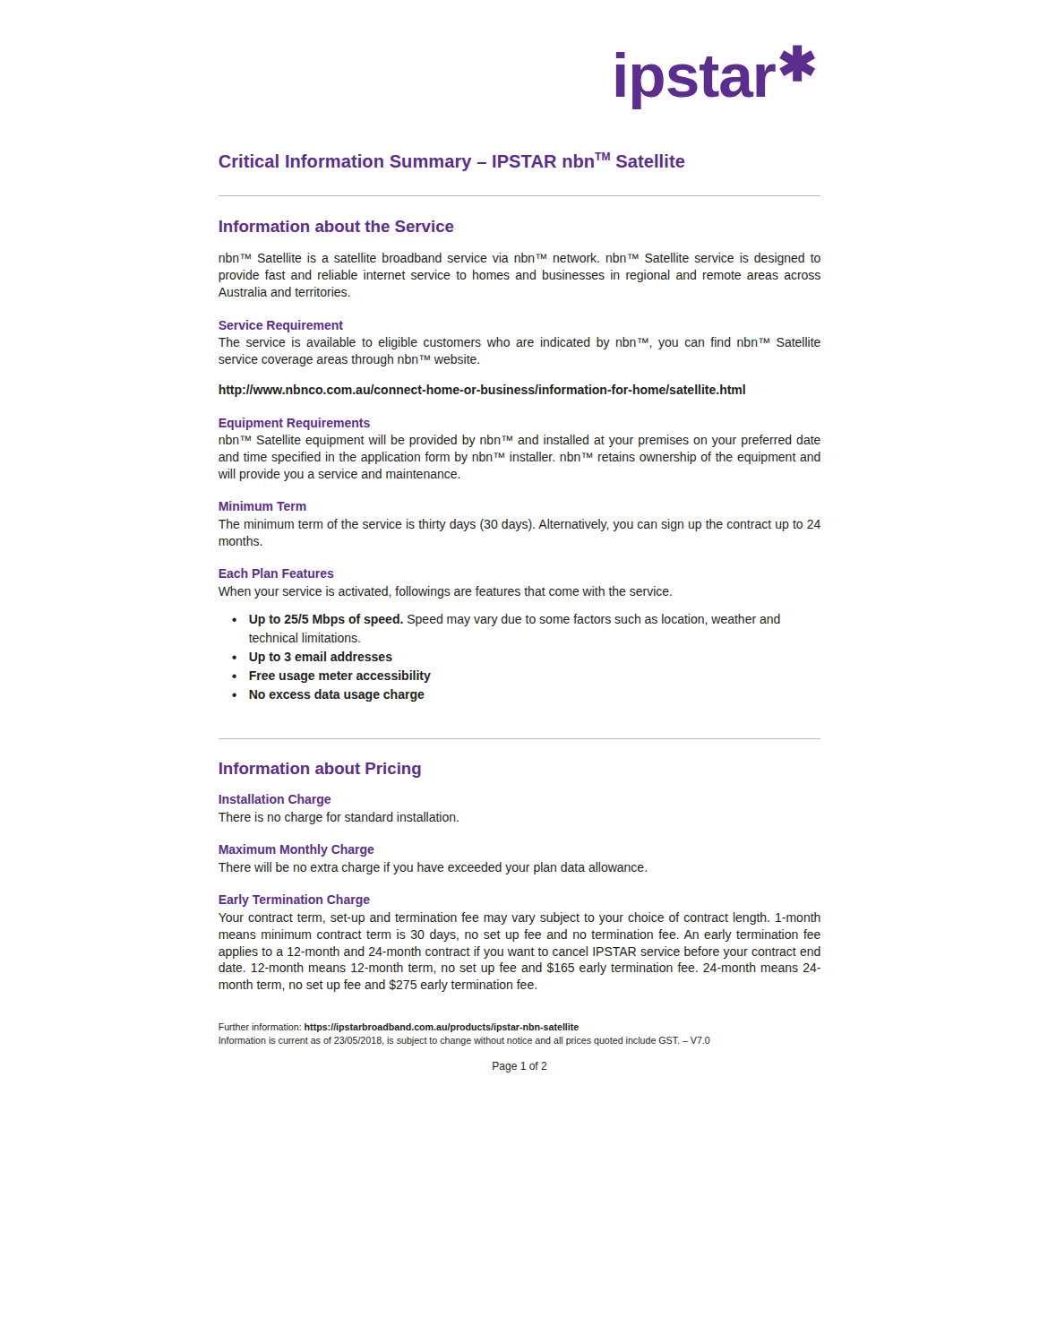ipstar✱
Critical Information Summary – IPSTAR nbnTM Satellite
Information about the Service
nbn™ Satellite is a satellite broadband service via nbn™ network. nbn™ Satellite service is designed to provide fast and reliable internet service to homes and businesses in regional and remote areas across Australia and territories.
Service Requirement
The service is available to eligible customers who are indicated by nbn™, you can find nbn™ Satellite service coverage areas through nbn™ website.
http://www.nbnco.com.au/connect-home-or-business/information-for-home/satellite.html
Equipment Requirements
nbn™ Satellite equipment will be provided by nbn™ and installed at your premises on your preferred date and time specified in the application form by nbn™ installer. nbn™ retains ownership of the equipment and will provide you a service and maintenance.
Minimum Term
The minimum term of the service is thirty days (30 days). Alternatively, you can sign up the contract up to 24 months.
Each Plan Features
When your service is activated, followings are features that come with the service.
Up to 25/5 Mbps of speed. Speed may vary due to some factors such as location, weather and technical limitations.
Up to 3 email addresses
Free usage meter accessibility
No excess data usage charge
Information about Pricing
Installation Charge
There is no charge for standard installation.
Maximum Monthly Charge
There will be no extra charge if you have exceeded your plan data allowance.
Early Termination Charge
Your contract term, set-up and termination fee may vary subject to your choice of contract length. 1-month means minimum contract term is 30 days, no set up fee and no termination fee. An early termination fee applies to a 12-month and 24-month contract if you want to cancel IPSTAR service before your contract end date. 12-month means 12-month term, no set up fee and $165 early termination fee. 24-month means 24-month term, no set up fee and $275 early termination fee.
Further information: https://ipstarbroadband.com.au/products/ipstar-nbn-satellite
Information is current as of 23/05/2018, is subject to change without notice and all prices quoted include GST. – V7.0
Page 1 of 2